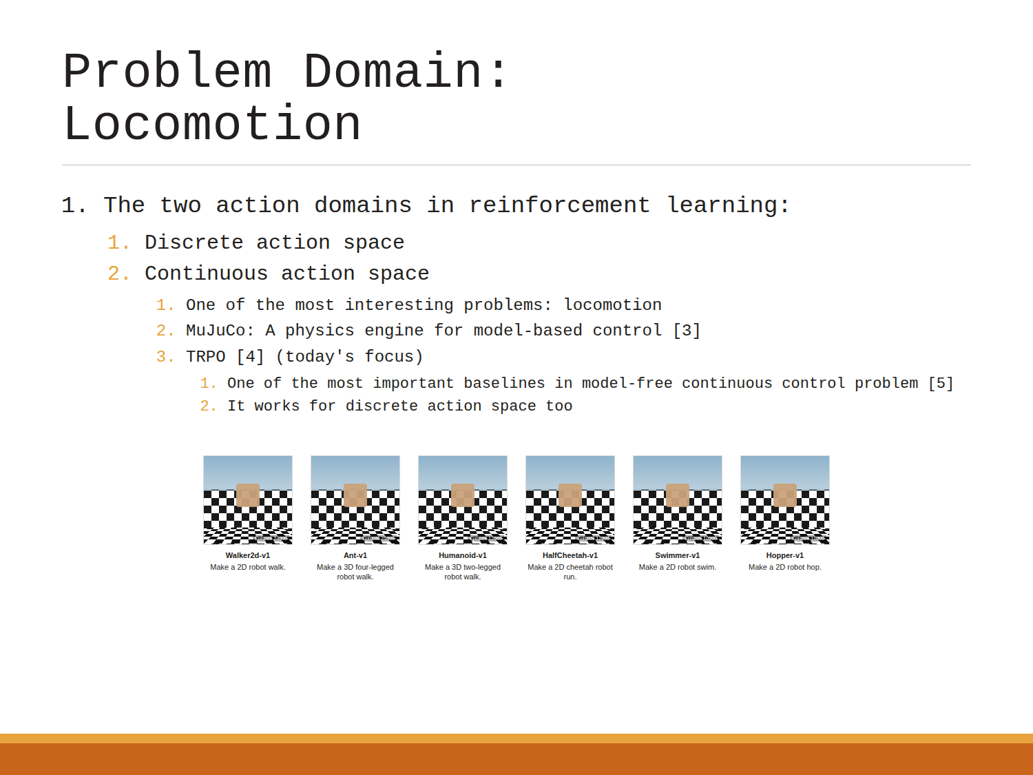Problem Domain:
Locomotion
The two action domains in reinforcement learning:
Discrete action space
Continuous action space
One of the most interesting problems: locomotion
MuJuCo: A physics engine for model-based control [3]
TRPO [4] (today's focus)
One of the most important baselines in model-free continuous control problem [5]
It works for discrete action space too
Episode 24000
Walker2d-v1 Make a 2D robot walk.
Episode 25000
Ant-v1 Make a 3D four-legged robot walk.
Episode 12000
Humanoid-v1 Make a 3D two-legged robot walk.
Episode 12000
HalfCheetah-v1 Make a 2D cheetah robot run.
Episode 10000
Swimmer-v1 Make a 2D robot swim.
Episode 10000
Hopper-v1 Make a 2D robot hop.